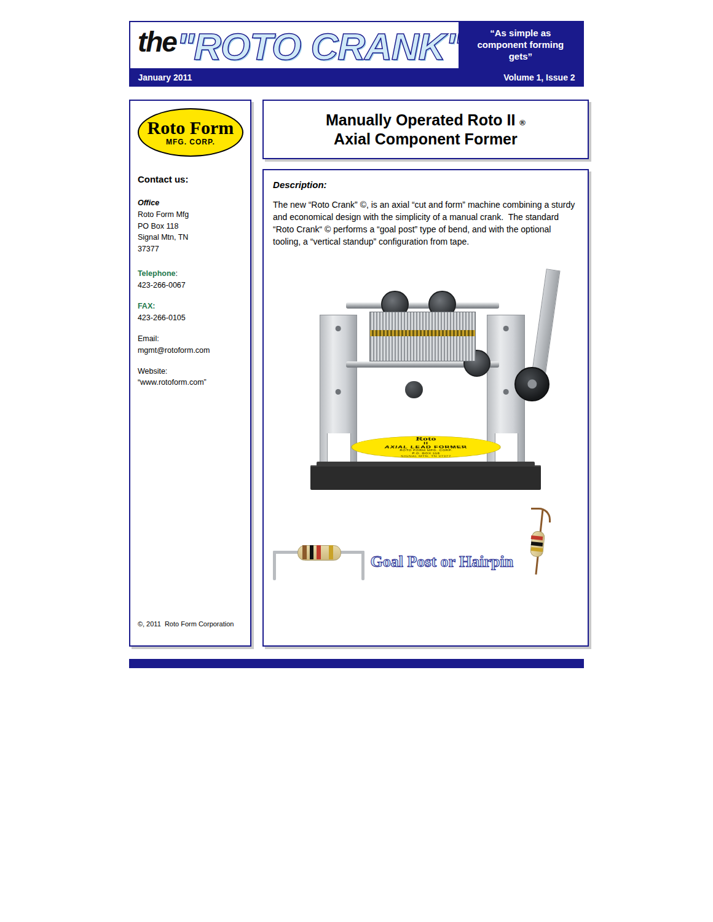the"ROTO CRANK"©
“As simple as component forming gets”
January 2011 Volume 1, Issue 2
Roto Form MFG. CORP.
Contact us:
Office Roto Form Mfg PO Box 118 Signal Mtn, TN 37377
Telephone:
423-266-0067
FAX:
423-266-0105
Email:
mgmt@rotoform.com
Website:
“www.rotoform.com”
©, 2011 Roto Form Corporation
Manually Operated Roto II ®
Axial Component Former
Description:
The new “Roto Crank” ©, is an axial “cut and form” machine combining a sturdy and economical design with the simplicity of a manual crank. The standard “Roto Crank“ © performs a “goal post” type of bend, and with the optional tooling, a “vertical standup” configuration from tape.
Roto II AXIAL LEAD FORMER ROTO FORM MFG. CORP.
P.O. BOX 118
SIGNAL MTN, TN 37377
Goal Post or Hairpin